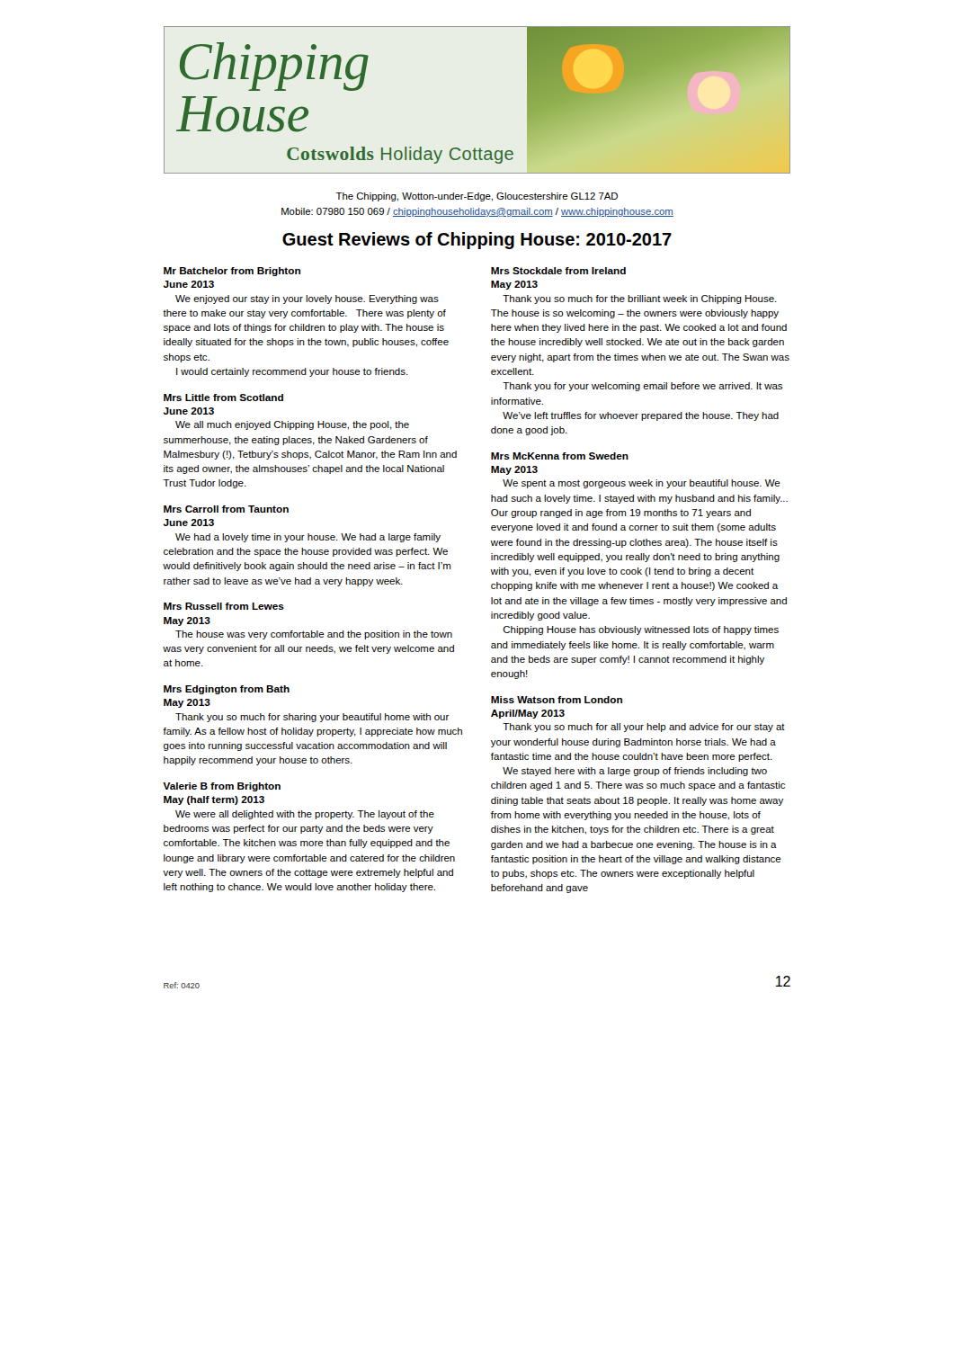Chipping House
Cotswolds Holiday Cottage
The Chipping, Wotton-under-Edge, Gloucestershire GL12 7AD
Mobile: 07980 150 069 / chippinghouseholidays@gmail.com / www.chippinghouse.com
Guest Reviews of Chipping House: 2010-2017
Mr Batchelor from Brighton
June 2013
We enjoyed our stay in your lovely house. Everything was there to make our stay very comfortable. There was plenty of space and lots of things for children to play with. The house is ideally situated for the shops in the town, public houses, coffee shops etc.
I would certainly recommend your house to friends.
Mrs Little from Scotland
June 2013
We all much enjoyed Chipping House, the pool, the summerhouse, the eating places, the Naked Gardeners of Malmesbury (!), Tetbury’s shops, Calcot Manor, the Ram Inn and its aged owner, the almshouses’ chapel and the local National Trust Tudor lodge.
Mrs Carroll from Taunton
June 2013
We had a lovely time in your house. We had a large family celebration and the space the house provided was perfect. We would definitively book again should the need arise – in fact I’m rather sad to leave as we’ve had a very happy week.
Mrs Russell from Lewes
May 2013
The house was very comfortable and the position in the town was very convenient for all our needs, we felt very welcome and at home.
Mrs Edgington from Bath
May 2013
Thank you so much for sharing your beautiful home with our family. As a fellow host of holiday property, I appreciate how much goes into running successful vacation accommodation and will happily recommend your house to others.
Valerie B from Brighton
May (half term) 2013
We were all delighted with the property. The layout of the bedrooms was perfect for our party and the beds were very comfortable. The kitchen was more than fully equipped and the lounge and library were comfortable and catered for the children very well. The owners of the cottage were extremely helpful and left nothing to chance. We would love another holiday there.
Mrs Stockdale from Ireland
May 2013
Thank you so much for the brilliant week in Chipping House. The house is so welcoming – the owners were obviously happy here when they lived here in the past. We cooked a lot and found the house incredibly well stocked. We ate out in the back garden every night, apart from the times when we ate out. The Swan was excellent.
Thank you for your welcoming email before we arrived. It was informative.
We’ve left truffles for whoever prepared the house. They had done a good job.
Mrs McKenna from Sweden
May 2013
We spent a most gorgeous week in your beautiful house. We had such a lovely time. I stayed with my husband and his family... Our group ranged in age from 19 months to 71 years and everyone loved it and found a corner to suit them (some adults were found in the dressing-up clothes area). The house itself is incredibly well equipped, you really don't need to bring anything with you, even if you love to cook (I tend to bring a decent chopping knife with me whenever I rent a house!) We cooked a lot and ate in the village a few times - mostly very impressive and incredibly good value.
Chipping House has obviously witnessed lots of happy times and immediately feels like home. It is really comfortable, warm and the beds are super comfy! I cannot recommend it highly enough!
Miss Watson from London
April/May 2013
Thank you so much for all your help and advice for our stay at your wonderful house during Badminton horse trials. We had a fantastic time and the house couldn’t have been more perfect.
We stayed here with a large group of friends including two children aged 1 and 5. There was so much space and a fantastic dining table that seats about 18 people. It really was home away from home with everything you needed in the house, lots of dishes in the kitchen, toys for the children etc. There is a great garden and we had a barbecue one evening. The house is in a fantastic position in the heart of the village and walking distance to pubs, shops etc. The owners were exceptionally helpful beforehand and gave
Ref: 0420 12